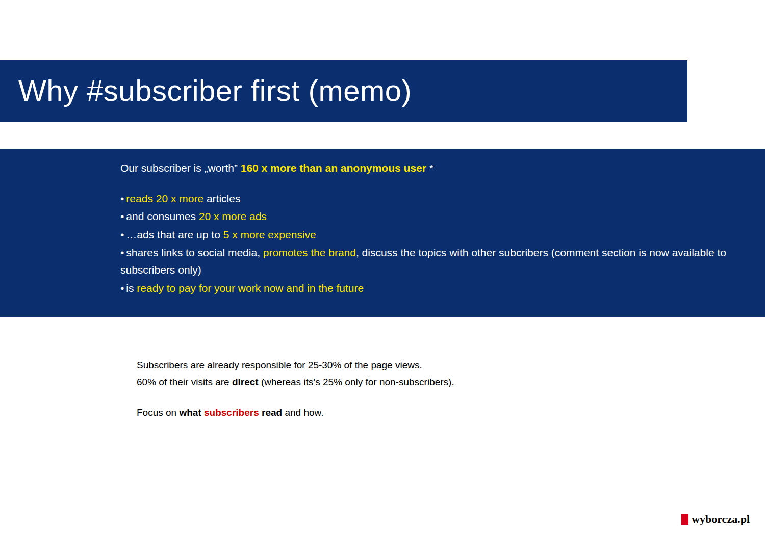Why #subscriber first (memo)
Our subscriber is „worth” 160 x more than an anonymous user *
reads 20 x more articles
and consumes 20 x more ads
…ads that are up to 5 x more expensive
shares links to social media, promotes the brand, discuss the topics with other subcribers (comment section is now available to subscribers only)
is ready to pay for your work now and in the future
Subscribers are already responsible for 25-30% of the page views.
60% of their visits are direct (whereas its’s 25% only for non-subscribers).
Focus on what subscribers read and how.
wyborcza.pl